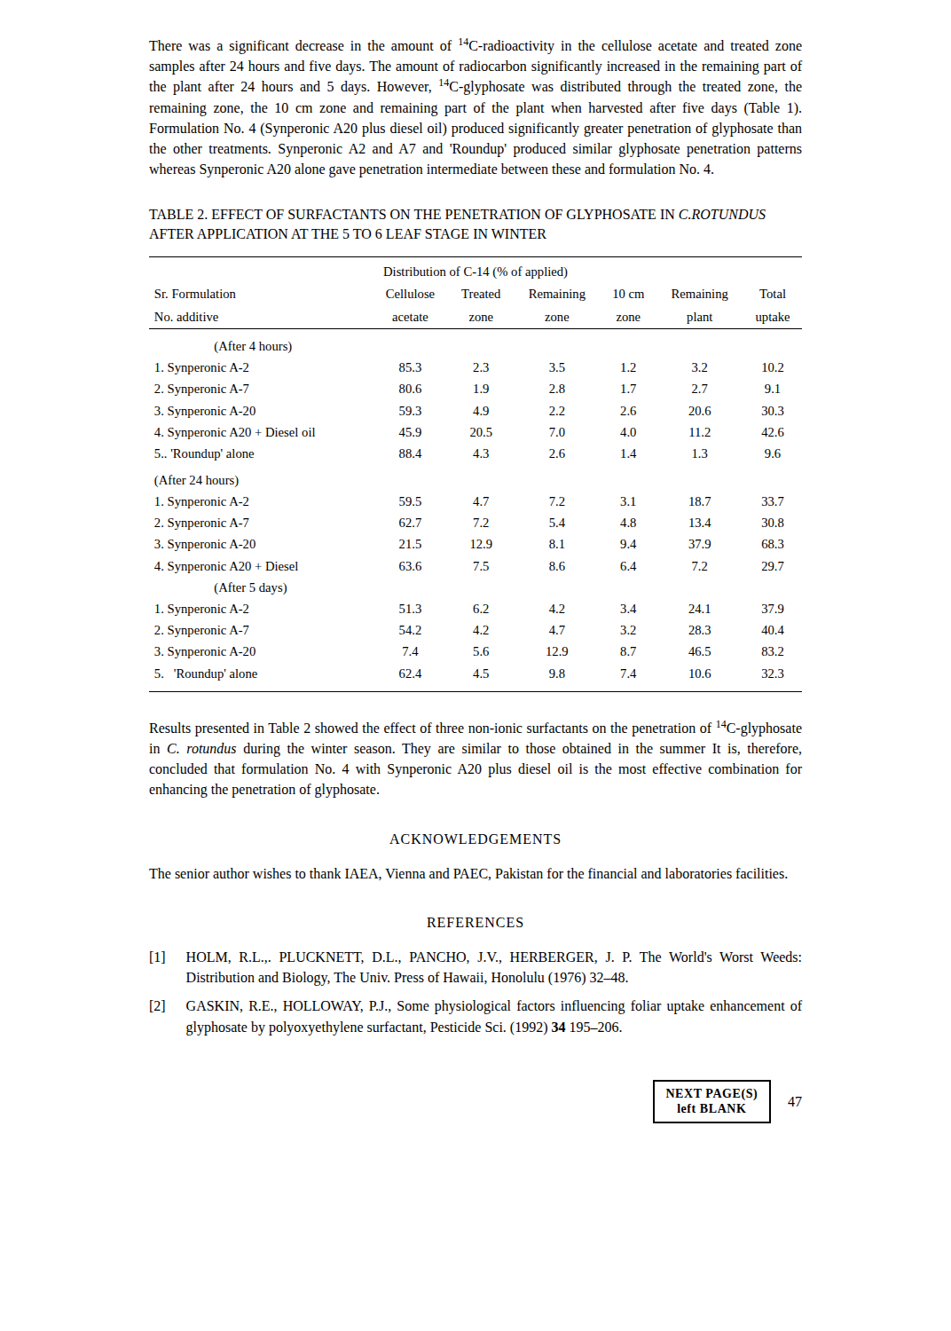There was a significant decrease in the amount of 14C-radioactivity in the cellulose acetate and treated zone samples after 24 hours and five days. The amount of radiocarbon significantly increased in the remaining part of the plant after 24 hours and 5 days. However, 14C-glyphosate was distributed through the treated zone, the remaining zone, the 10 cm zone and remaining part of the plant when harvested after five days (Table 1). Formulation No. 4 (Synperonic A20 plus diesel oil) produced significantly greater penetration of glyphosate than the other treatments. Synperonic A2 and A7 and 'Roundup' produced similar glyphosate penetration patterns whereas Synperonic A20 alone gave penetration intermediate between these and formulation No. 4.
TABLE 2. EFFECT OF SURFACTANTS ON THE PENETRATION OF GLYPHOSATE IN C.ROTUNDUS AFTER APPLICATION AT THE 5 TO 6 LEAF STAGE IN WINTER
| Distribution of C-14 (% of applied) |
| --- |
| Sr. Formulation | Cellulose | Treated | Remaining | 10 cm | Remaining | Total |
| No. additive | acetate | zone | zone | zone | plant | uptake |
| (After 4 hours) |
| 1. Synperonic A-2 | 85.3 | 2.3 | 3.5 | 1.2 | 3.2 | 10.2 |
| 2. Synperonic A-7 | 80.6 | 1.9 | 2.8 | 1.7 | 2.7 | 9.1 |
| 3. Synperonic A-20 | 59.3 | 4.9 | 2.2 | 2.6 | 20.6 | 30.3 |
| 4. Synperonic A20 + Diesel oil | 45.9 | 20.5 | 7.0 | 4.0 | 11.2 | 42.6 |
| 5.. 'Roundup' alone | 88.4 | 4.3 | 2.6 | 1.4 | 1.3 | 9.6 |
| (After 24 hours) |
| 1. Synperonic A-2 | 59.5 | 4.7 | 7.2 | 3.1 | 18.7 | 33.7 |
| 2. Synperonic A-7 | 62.7 | 7.2 | 5.4 | 4.8 | 13.4 | 30.8 |
| 3. Synperonic A-20 | 21.5 | 12.9 | 8.1 | 9.4 | 37.9 | 68.3 |
| 4. Synperonic A20 + Diesel | 63.6 | 7.5 | 8.6 | 6.4 | 7.2 | 29.7 |
| (After 5 days) |
| 1. Synperonic A-2 | 51.3 | 6.2 | 4.2 | 3.4 | 24.1 | 37.9 |
| 2. Synperonic A-7 | 54.2 | 4.2 | 4.7 | 3.2 | 28.3 | 40.4 |
| 3. Synperonic A-20 | 7.4 | 5.6 | 12.9 | 8.7 | 46.5 | 83.2 |
| 5. 'Roundup' alone | 62.4 | 4.5 | 9.8 | 7.4 | 10.6 | 32.3 |
Results presented in Table 2 showed the effect of three non-ionic surfactants on the penetration of 14C-glyphosate in C. rotundus during the winter season. They are similar to those obtained in the summer It is, therefore, concluded that formulation No. 4 with Synperonic A20 plus diesel oil is the most effective combination for enhancing the penetration of glyphosate.
ACKNOWLEDGEMENTS
The senior author wishes to thank IAEA, Vienna and PAEC, Pakistan for the financial and laboratories facilities.
REFERENCES
[1] HOLM, R.L.,. PLUCKNETT, D.L., PANCHO, J.V., HERBERGER, J. P. The World's Worst Weeds: Distribution and Biology, The Univ. Press of Hawaii, Honolulu (1976) 32–48.
[2] GASKIN, R.E., HOLLOWAY, P.J., Some physiological factors influencing foliar uptake enhancement of glyphosate by polyoxyethylene surfactant, Pesticide Sci. (1992) 34 195–206.
NEXT PAGE(S)
left BLANK
47